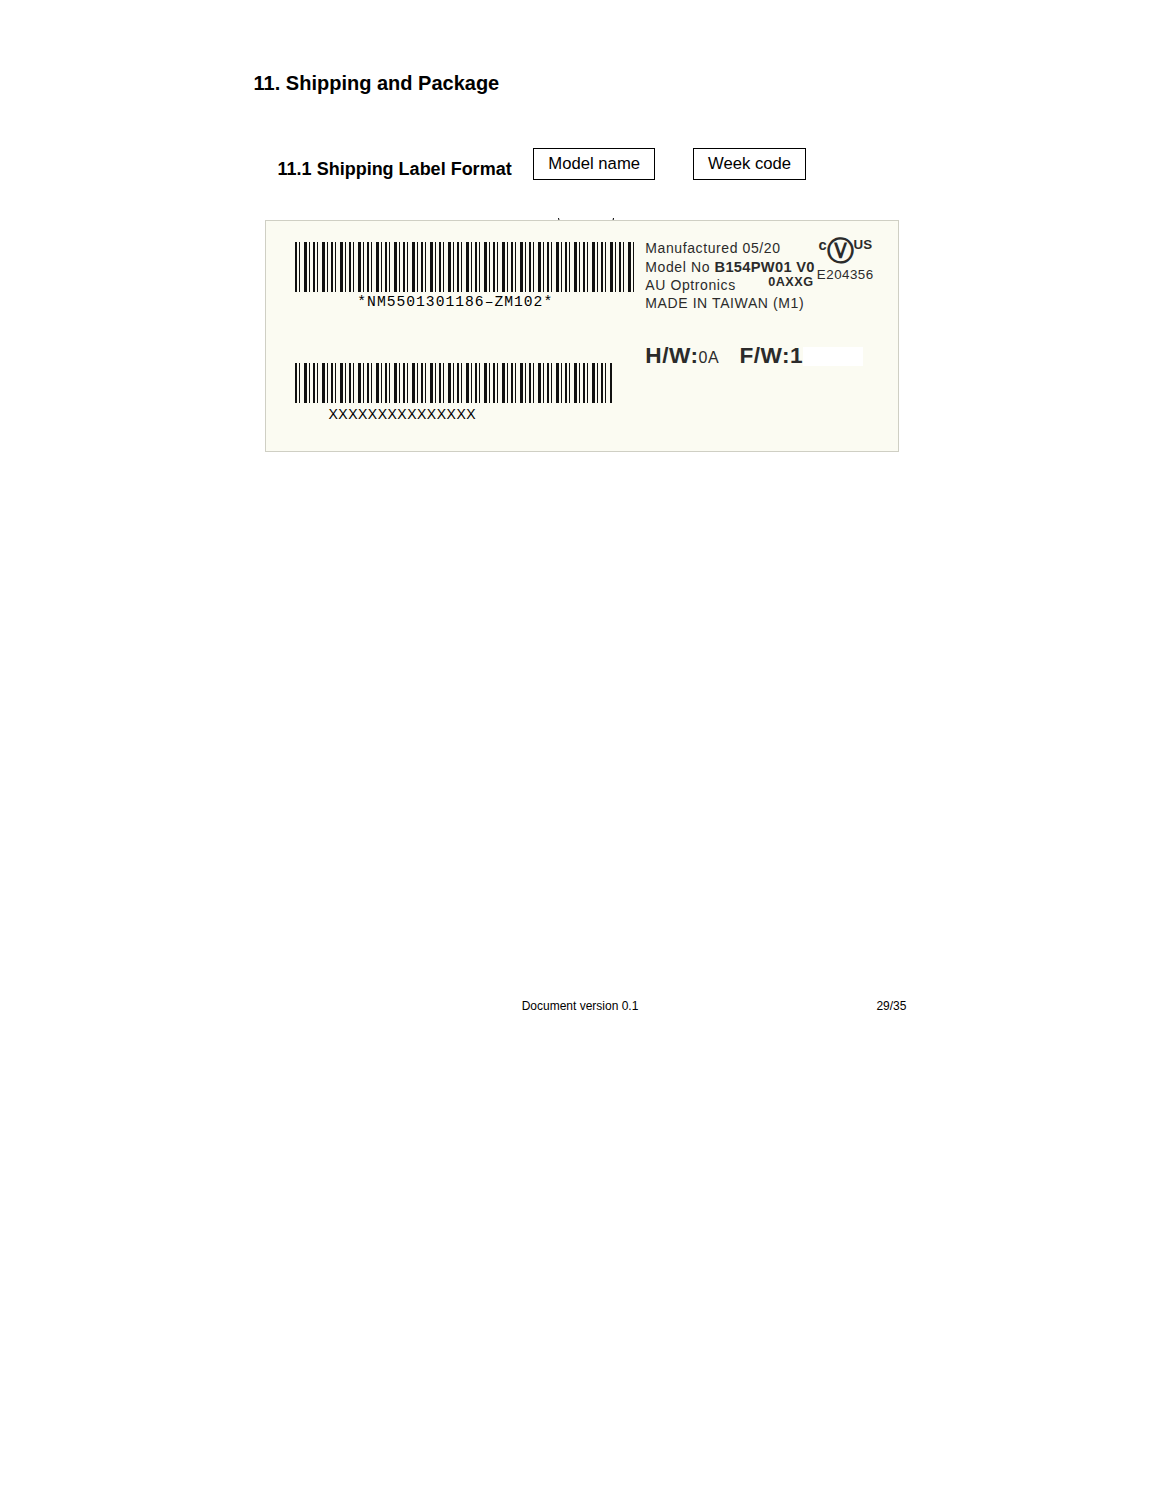11. Shipping and Package
11.1 Shipping Label Format
Model name Week code
*NM5501301186–ZM102*
XXXXXXXXXXXXXXX
Manufactured 05/20
Model No B154PW01 V0 0AXXG
AU Optronics
MADE IN TAIWAN (M1)
H/W:0A F/W:1
cⓋUS
E204356
Document version 0.1
29/35